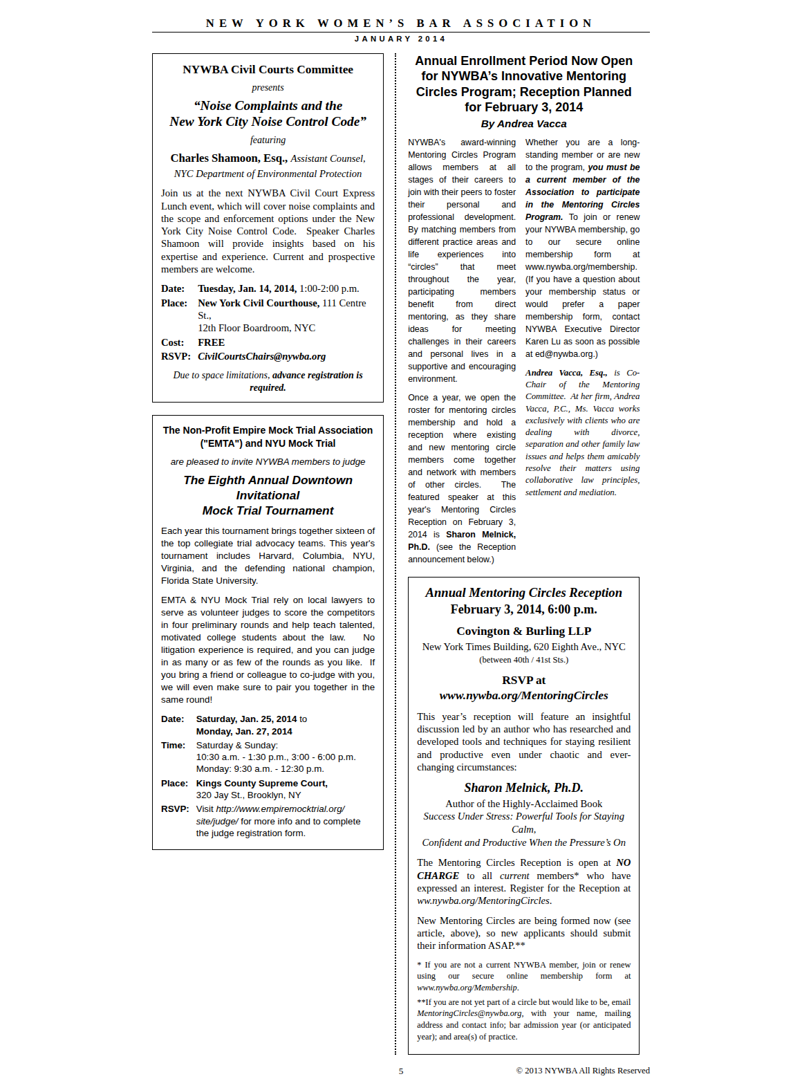NEW YORK WOMEN’S BAR ASSOCIATION
JANUARY 2014
NYWBA Civil Courts Committee
presents
“Noise Complaints and the
New York City Noise Control Code”
featuring
Charles Shamoon, Esq., Assistant Counsel,
NYC Department of Environmental Protection
Join us at the next NYWBA Civil Court Express Lunch event, which will cover noise complaints and the scope and enforcement options under the New York City Noise Control Code. Speaker Charles Shamoon will provide insights based on his expertise and experience. Current and prospective members are welcome.
| Date: | Tuesday, Jan. 14, 2014, 1:00-2:00 p.m. |
| Place: | New York Civil Courthouse, 111 Centre St., 12th Floor Boardroom, NYC |
| Cost: | FREE |
| RSVP: | CivilCourtsChairs@nywba.org |
Due to space limitations, advance registration is required.
The Non-Profit Empire Mock Trial Association
("EMTA") and NYU Mock Trial
are pleased to invite NYWBA members to judge
The Eighth Annual Downtown Invitational
Mock Trial Tournament
Each year this tournament brings together sixteen of the top collegiate trial advocacy teams. This year's tournament includes Harvard, Columbia, NYU, Virginia, and the defending national champion, Florida State University.
EMTA & NYU Mock Trial rely on local lawyers to serve as volunteer judges to score the competitors in four preliminary rounds and help teach talented, motivated college students about the law. No litigation experience is required, and you can judge in as many or as few of the rounds as you like. If you bring a friend or colleague to co-judge with you, we will even make sure to pair you together in the same round!
| Date: | Saturday, Jan. 25, 2014 to Monday, Jan. 27, 2014 |
| Time: | Saturday & Sunday: 10:30 a.m. - 1:30 p.m., 3:00 - 6:00 p.m. Monday: 9:30 a.m. - 12:30 p.m. |
| Place: | Kings County Supreme Court, 320 Jay St., Brooklyn, NY |
| RSVP: | Visit http://www.empiremocktrial.org/ site/judge/ for more info and to complete the judge registration form. |
Annual Enrollment Period Now Open for NYWBA’s Innovative Mentoring Circles Program; Reception Planned for February 3, 2014
By Andrea Vacca
NYWBA's award-winning Mentoring Circles Program allows members at all stages of their careers to join with their peers to foster their personal and professional development. By matching members from different practice areas and life experiences into “circles” that meet throughout the year, participating members benefit from direct mentoring, as they share ideas for meeting challenges in their careers and personal lives in a supportive and encouraging environment.
Once a year, we open the roster for mentoring circles membership and hold a reception where existing and new mentoring circle members come together and network with members of other circles. The featured speaker at this year's Mentoring Circles Reception on February 3, 2014 is Sharon Melnick, Ph.D. (see the Reception announcement below.)
Whether you are a long-standing member or are new to the program, you must be a current member of the Association to participate in the Mentoring Circles Program. To join or renew your NYWBA membership, go to our secure online membership form at www.nywba.org/membership. (If you have a question about your membership status or would prefer a paper membership form, contact NYWBA Executive Director Karen Lu as soon as possible at ed@nywba.org.)
Andrea Vacca, Esq., is Co-Chair of the Mentoring Committee. At her firm, Andrea Vacca, P.C., Ms. Vacca works exclusively with clients who are dealing with divorce, separation and other family law issues and helps them amicably resolve their matters using collaborative law principles, settlement and mediation.
Annual Mentoring Circles Reception
February 3, 2014, 6:00 p.m.
Covington & Burling LLP
New York Times Building, 620 Eighth Ave., NYC
(between 40th / 41st Sts.)
RSVP at www.nywba.org/MentoringCircles
This year’s reception will feature an insightful discussion led by an author who has researched and developed tools and techniques for staying resilient and productive even under chaotic and ever-changing circumstances:
Sharon Melnick, Ph.D.
Author of the Highly-Acclaimed Book
Success Under Stress: Powerful Tools for Staying Calm,
Confident and Productive When the Pressure’s On
The Mentoring Circles Reception is open at NO CHARGE to all current members* who have expressed an interest. Register for the Reception at ww.nywba.org/MentoringCircles.
New Mentoring Circles are being formed now (see article, above), so new applicants should submit their information ASAP.**
* If you are not a current NYWBA member, join or renew using our secure online membership form at www.nywba.org/Membership.
**If you are not yet part of a circle but would like to be, email MentoringCircles@nywba.org, with your name, mailing address and contact info; bar admission year (or anticipated year); and area(s) of practice.
5
© 2013 NYWBA All Rights Reserved